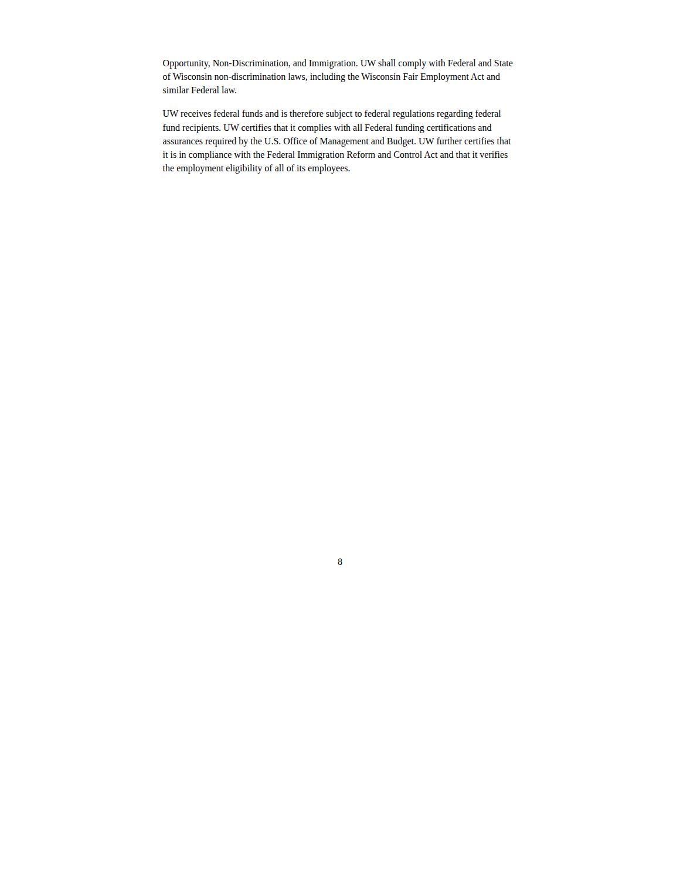Opportunity, Non-Discrimination, and Immigration. UW shall comply with Federal and State of Wisconsin non-discrimination laws, including the Wisconsin Fair Employment Act and similar Federal law.
UW receives federal funds and is therefore subject to federal regulations regarding federal fund recipients. UW certifies that it complies with all Federal funding certifications and assurances required by the U.S. Office of Management and Budget. UW further certifies that it is in compliance with the Federal Immigration Reform and Control Act and that it verifies the employment eligibility of all of its employees.
8